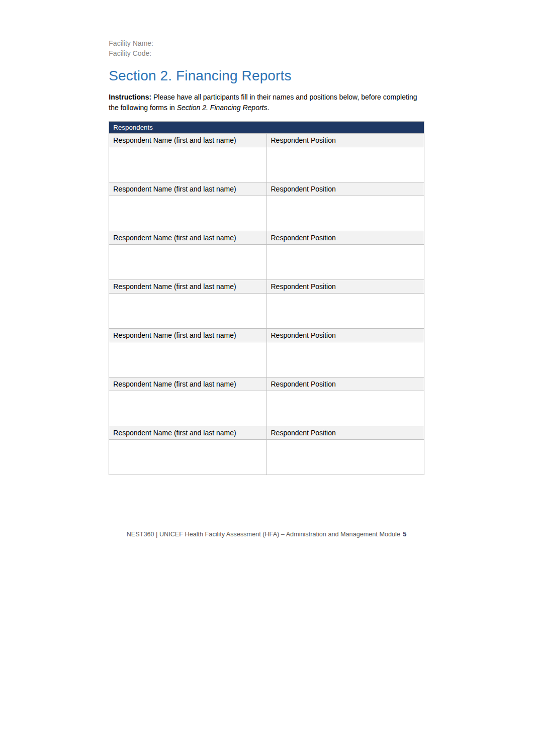Facility Name:
Facility Code:
Section 2. Financing Reports
Instructions: Please have all participants fill in their names and positions below, before completing the following forms in Section 2. Financing Reports.
Respondents
| Respondent Name (first and last name) | Respondent Position |
| --- | --- |
| Respondent Name (first and last name) | Respondent Position |
| Respondent Name (first and last name) | Respondent Position |
| Respondent Name (first and last name) | Respondent Position |
| Respondent Name (first and last name) | Respondent Position |
| Respondent Name (first and last name) | Respondent Position |
| Respondent Name (first and last name) | Respondent Position |
NEST360 | UNICEF Health Facility Assessment (HFA) – Administration and Management Module5